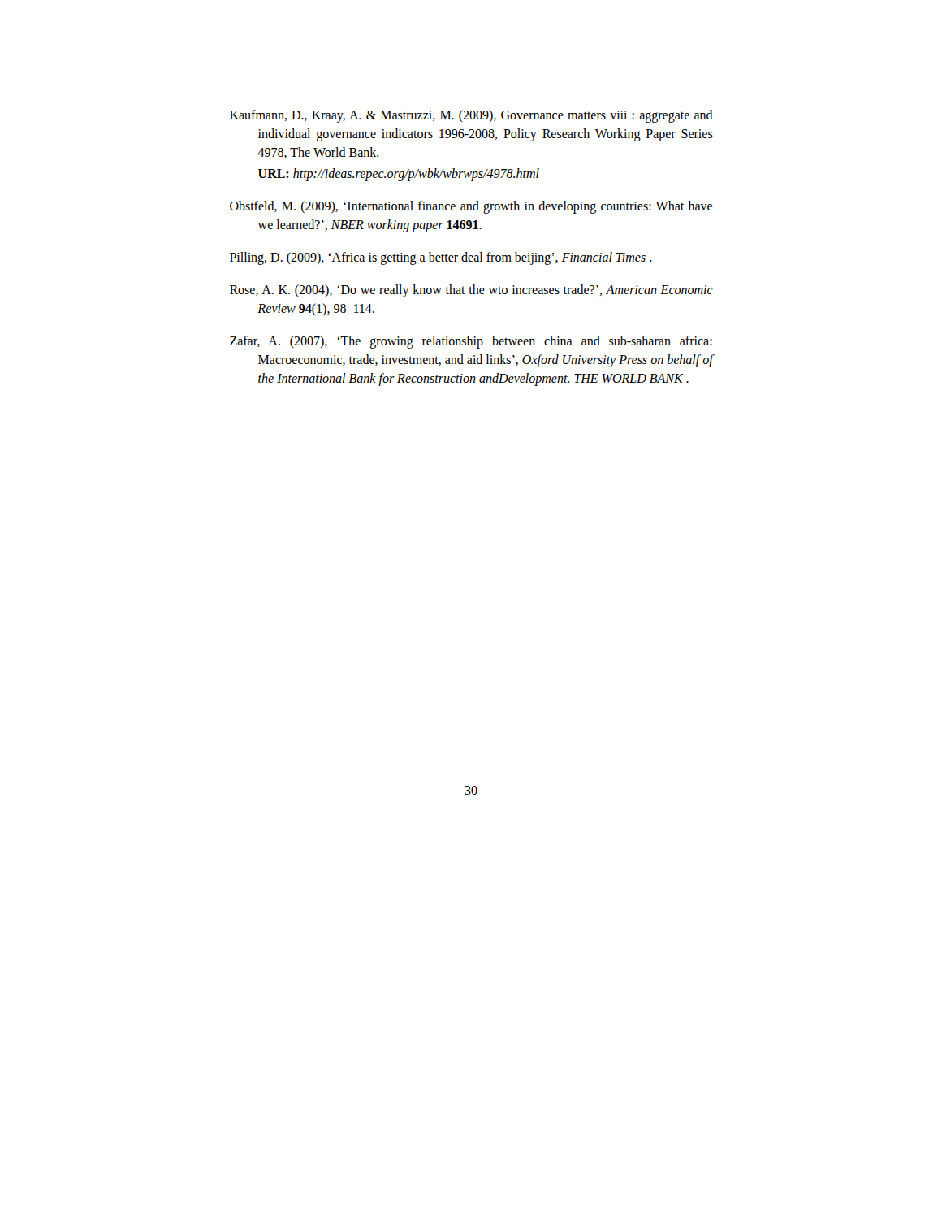Kaufmann, D., Kraay, A. & Mastruzzi, M. (2009), Governance matters viii : aggregate and individual governance indicators 1996-2008, Policy Research Working Paper Series 4978, The World Bank. URL: http://ideas.repec.org/p/wbk/wbrwps/4978.html
Obstfeld, M. (2009), ‘International finance and growth in developing countries: What have we learned?’, NBER working paper 14691.
Pilling, D. (2009), ‘Africa is getting a better deal from beijing’, Financial Times .
Rose, A. K. (2004), ‘Do we really know that the wto increases trade?’, American Economic Review 94(1), 98–114.
Zafar, A. (2007), ‘The growing relationship between china and sub-saharan africa: Macroeconomic, trade, investment, and aid links’, Oxford University Press on behalf of the International Bank for Reconstruction andDevelopment. THE WORLD BANK .
30